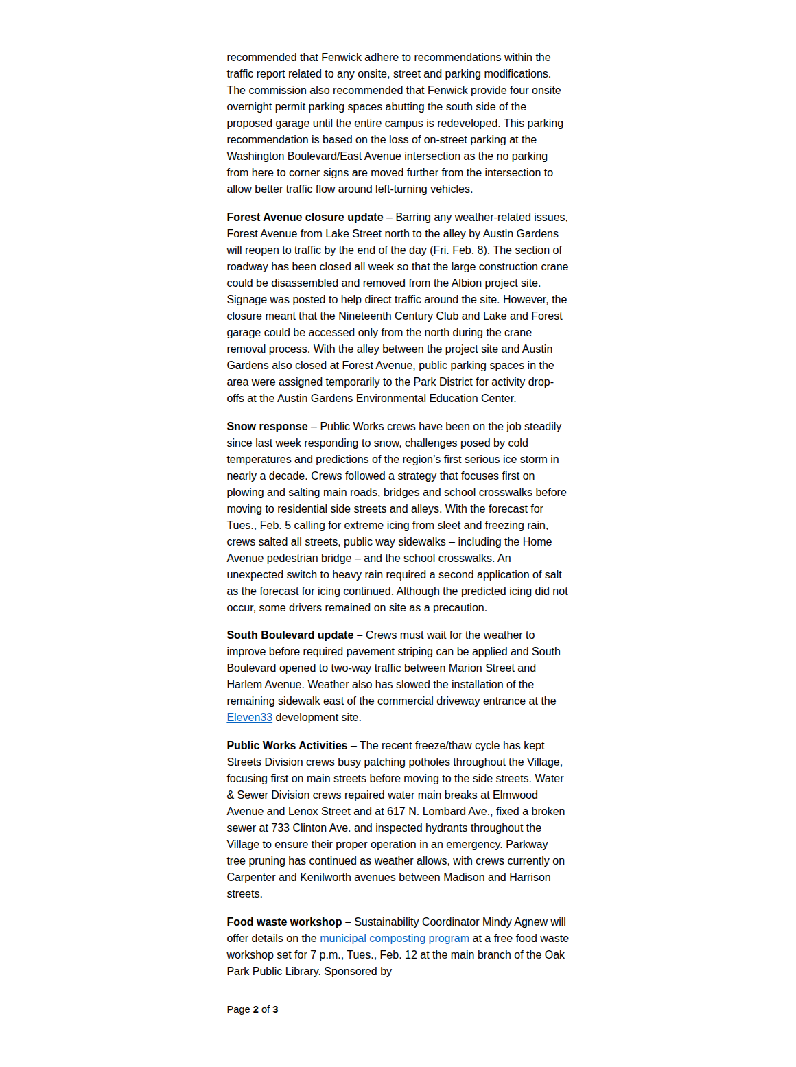recommended that Fenwick adhere to recommendations within the traffic report related to any onsite, street and parking modifications. The commission also recommended that Fenwick provide four onsite overnight permit parking spaces abutting the south side of the proposed garage until the entire campus is redeveloped. This parking recommendation is based on the loss of on-street parking at the Washington Boulevard/East Avenue intersection as the no parking from here to corner signs are moved further from the intersection to allow better traffic flow around left-turning vehicles.
Forest Avenue closure update – Barring any weather-related issues, Forest Avenue from Lake Street north to the alley by Austin Gardens will reopen to traffic by the end of the day (Fri. Feb. 8). The section of roadway has been closed all week so that the large construction crane could be disassembled and removed from the Albion project site. Signage was posted to help direct traffic around the site. However, the closure meant that the Nineteenth Century Club and Lake and Forest garage could be accessed only from the north during the crane removal process. With the alley between the project site and Austin Gardens also closed at Forest Avenue, public parking spaces in the area were assigned temporarily to the Park District for activity drop-offs at the Austin Gardens Environmental Education Center.
Snow response – Public Works crews have been on the job steadily since last week responding to snow, challenges posed by cold temperatures and predictions of the region’s first serious ice storm in nearly a decade. Crews followed a strategy that focuses first on plowing and salting main roads, bridges and school crosswalks before moving to residential side streets and alleys. With the forecast for Tues., Feb. 5 calling for extreme icing from sleet and freezing rain, crews salted all streets, public way sidewalks – including the Home Avenue pedestrian bridge – and the school crosswalks. An unexpected switch to heavy rain required a second application of salt as the forecast for icing continued. Although the predicted icing did not occur, some drivers remained on site as a precaution.
South Boulevard update – Crews must wait for the weather to improve before required pavement striping can be applied and South Boulevard opened to two-way traffic between Marion Street and Harlem Avenue. Weather also has slowed the installation of the remaining sidewalk east of the commercial driveway entrance at the Eleven33 development site.
Public Works Activities – The recent freeze/thaw cycle has kept Streets Division crews busy patching potholes throughout the Village, focusing first on main streets before moving to the side streets. Water & Sewer Division crews repaired water main breaks at Elmwood Avenue and Lenox Street and at 617 N. Lombard Ave., fixed a broken sewer at 733 Clinton Ave. and inspected hydrants throughout the Village to ensure their proper operation in an emergency. Parkway tree pruning has continued as weather allows, with crews currently on Carpenter and Kenilworth avenues between Madison and Harrison streets.
Food waste workshop – Sustainability Coordinator Mindy Agnew will offer details on the municipal composting program at a free food waste workshop set for 7 p.m., Tues., Feb. 12 at the main branch of the Oak Park Public Library. Sponsored by
Page 2 of 3